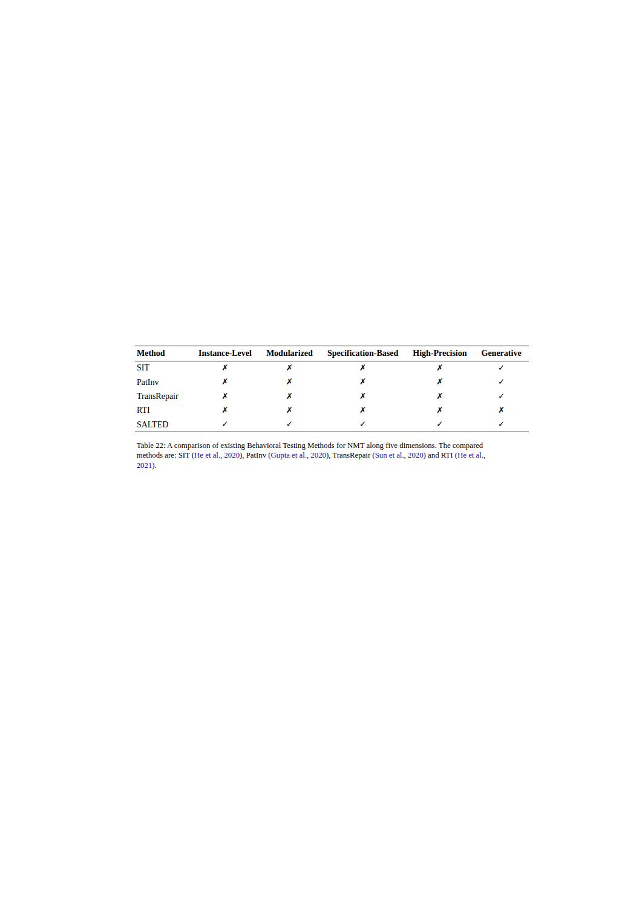| Method | Instance-Level | Modularized | Specification-Based | High-Precision | Generative |
| --- | --- | --- | --- | --- | --- |
| SIT | ✗ | ✗ | ✗ | ✗ | ✓ |
| PatInv | ✗ | ✗ | ✗ | ✗ | ✓ |
| TransRepair | ✗ | ✗ | ✗ | ✗ | ✓ |
| RTI | ✗ | ✗ | ✗ | ✗ | ✗ |
| SALTED | ✓ | ✓ | ✓ | ✓ | ✓ |
Table 22: A comparison of existing Behavioral Testing Methods for NMT along five dimensions. The compared methods are: SIT (He et al., 2020), PatInv (Gupta et al., 2020), TransRepair (Sun et al., 2020) and RTI (He et al., 2021).